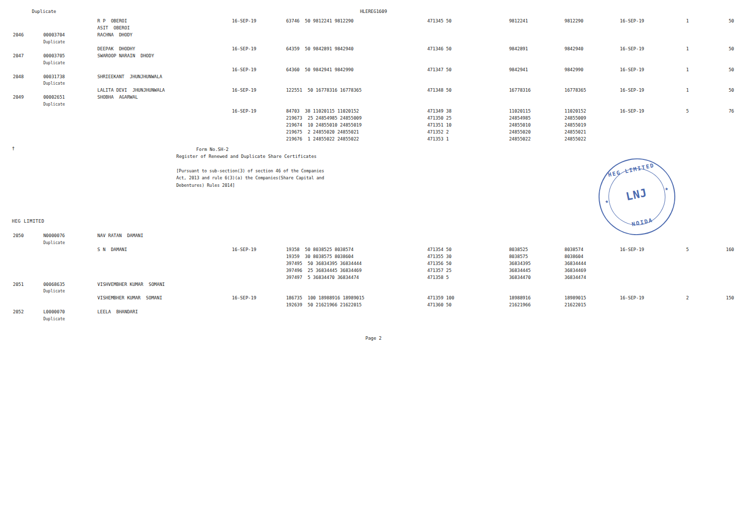Duplicate
HLEREG1609
| | | R P OBEROI | 16-SEP-19 | 63746 50 9812241 9812290 | 471345 50 | 9812241 | 9812290 | 16-SEP-19 | 1 | 50 |
| | | ASIT OBEROI | | | | | | | | |
| 2046 | 00003704 Duplicate | RACHNA DHODY | | | | | | | | |
| | | DEEPAK DHODHY | 16-SEP-19 | 64359 50 9842891 9842940 | 471346 50 | 9842891 | 9842940 | 16-SEP-19 | 1 | 50 |
| 2047 | 00003705 Duplicate | SWAROOP NARAIN DHODY | | | | | | | | |
| | | | 16-SEP-19 | 64360 50 9842941 9842990 | 471347 50 | 9842941 | 9842990 | 16-SEP-19 | 1 | 50 |
| 2048 | 00031738 Duplicate | SHRIEEKANT JHUNJHUNWALA | | | | | | | | |
| | | LALITA DEVI JHUNJHUNWALA | 16-SEP-19 | 122551 50 16778316 16778365 | 471348 50 | 16778316 | 16778365 | 16-SEP-19 | 1 | 50 |
| 2049 | 00002651 Duplicate | SHOBHA AGARWAL | | | | | | | | |
| | | | 16-SEP-19 | 84703 38 11020115 11020152 | 471349 38 | 11020115 | 11020152 | 16-SEP-19 | 5 | 76 |
| | | | | 219673 25 24854985 24855009 | 471350 25 | 24854985 | 24855009 | | | |
| | | | | 219674 10 24855010 24855019 | 471351 10 | 24855010 | 24855019 | | | |
| | | | | 219675 2 24855020 24855021 | 471352 2 | 24855020 | 24855021 | | | |
| | | | | 219676 1 24855022 24855022 | 471353 1 | 24855022 | 24855022 | | | |
†
Form No.SH-2
Register of Renewed and Duplicate Share Certificates
[Pursuant to sub-section(3) of section 46 of the Companies Act, 2013 and rule 6(3)(a) the Companies(Share Capital and Debentures) Rules 2014]
HEG LIMITED
LNJ
NOIDA
★
★
HEG LIMITED
| 2050 | N0000076 Duplicate | NAV RATAN DAMANI | | | | | | | | |
| | | S N DAMANI | 16-SEP-19 | 19358 50 8038525 8038574 | 471354 50 | 8038525 | 8038574 | 16-SEP-19 | 5 | 160 |
| | | | | 19359 30 8038575 8038604 | 471355 30 | 8038575 | 8038604 | | | |
| | | | | 397495 50 36834395 36834444 | 471356 50 | 36834395 | 36834444 | | | |
| | | | | 397496 25 36834445 36834469 | 471357 25 | 36834445 | 36834469 | | | |
| | | | | 397497 5 36834470 36834474 | 471358 5 | 36834470 | 36834474 | | | |
| 2051 | 00068635 Duplicate | VISHVEMBHER KUMAR SOMANI | | | | | | | | |
| | | VISHEMBHER KUMAR SOMANI | 16-SEP-19 | 186735 100 18988916 18989015 | 471359 100 | 18988916 | 18989015 | 16-SEP-19 | 2 | 150 |
| | | | | 192639 50 21621966 21622015 | 471360 50 | 21621966 | 21622015 | | | |
| 2052 | L0000070 Duplicate | LEELA BHANDARI | | | | | | | | |
Page 2